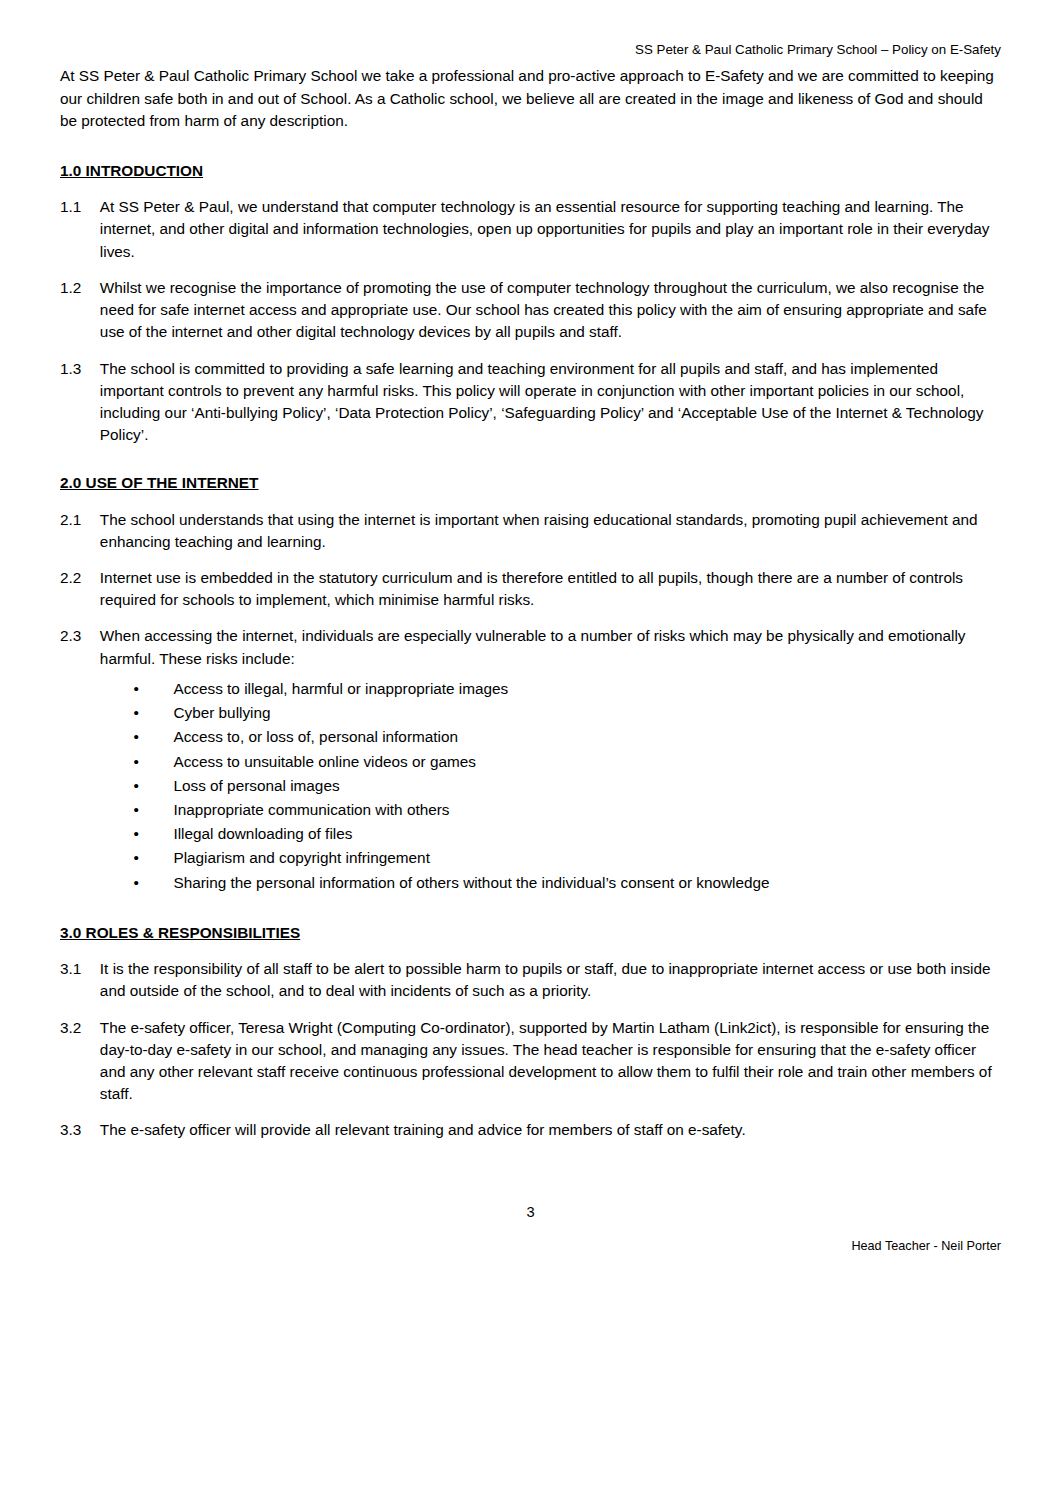SS Peter & Paul Catholic Primary School – Policy on E-Safety
At SS Peter & Paul Catholic Primary School we take a professional and pro-active approach to E-Safety and we are committed to keeping our children safe both in and out of School. As a Catholic school, we believe all are created in the image and likeness of God and should be protected from harm of any description.
1.0 INTRODUCTION
1.1
At SS Peter & Paul, we understand that computer technology is an essential resource for supporting teaching and learning. The internet, and other digital and information technologies, open up opportunities for pupils and play an important role in their everyday lives.
1.2
Whilst we recognise the importance of promoting the use of computer technology throughout the curriculum, we also recognise the need for safe internet access and appropriate use. Our school has created this policy with the aim of ensuring appropriate and safe use of the internet and other digital technology devices by all pupils and staff.
1.3
The school is committed to providing a safe learning and teaching environment for all pupils and staff, and has implemented important controls to prevent any harmful risks. This policy will operate in conjunction with other important policies in our school, including our ‘Anti-bullying Policy’, ‘Data Protection Policy’, ‘Safeguarding Policy’ and ‘Acceptable Use of the Internet & Technology Policy’.
2.0 USE OF THE INTERNET
2.1
The school understands that using the internet is important when raising educational standards, promoting pupil achievement and enhancing teaching and learning.
2.2
Internet use is embedded in the statutory curriculum and is therefore entitled to all pupils, though there are a number of controls required for schools to implement, which minimise harmful risks.
2.3
When accessing the internet, individuals are especially vulnerable to a number of risks which may be physically and emotionally harmful. These risks include:
Access to illegal, harmful or inappropriate images
Cyber bullying
Access to, or loss of, personal information
Access to unsuitable online videos or games
Loss of personal images
Inappropriate communication with others
Illegal downloading of files
Plagiarism and copyright infringement
Sharing the personal information of others without the individual’s consent or knowledge
3.0 ROLES & RESPONSIBILITIES
3.1
It is the responsibility of all staff to be alert to possible harm to pupils or staff, due to inappropriate internet access or use both inside and outside of the school, and to deal with incidents of such as a priority.
3.2
The e-safety officer, Teresa Wright (Computing Co-ordinator), supported by Martin Latham (Link2ict), is responsible for ensuring the day-to-day e-safety in our school, and managing any issues. The head teacher is responsible for ensuring that the e-safety officer and any other relevant staff receive continuous professional development to allow them to fulfil their role and train other members of staff.
3.3
The e-safety officer will provide all relevant training and advice for members of staff on e-safety.
3
Head Teacher - Neil Porter